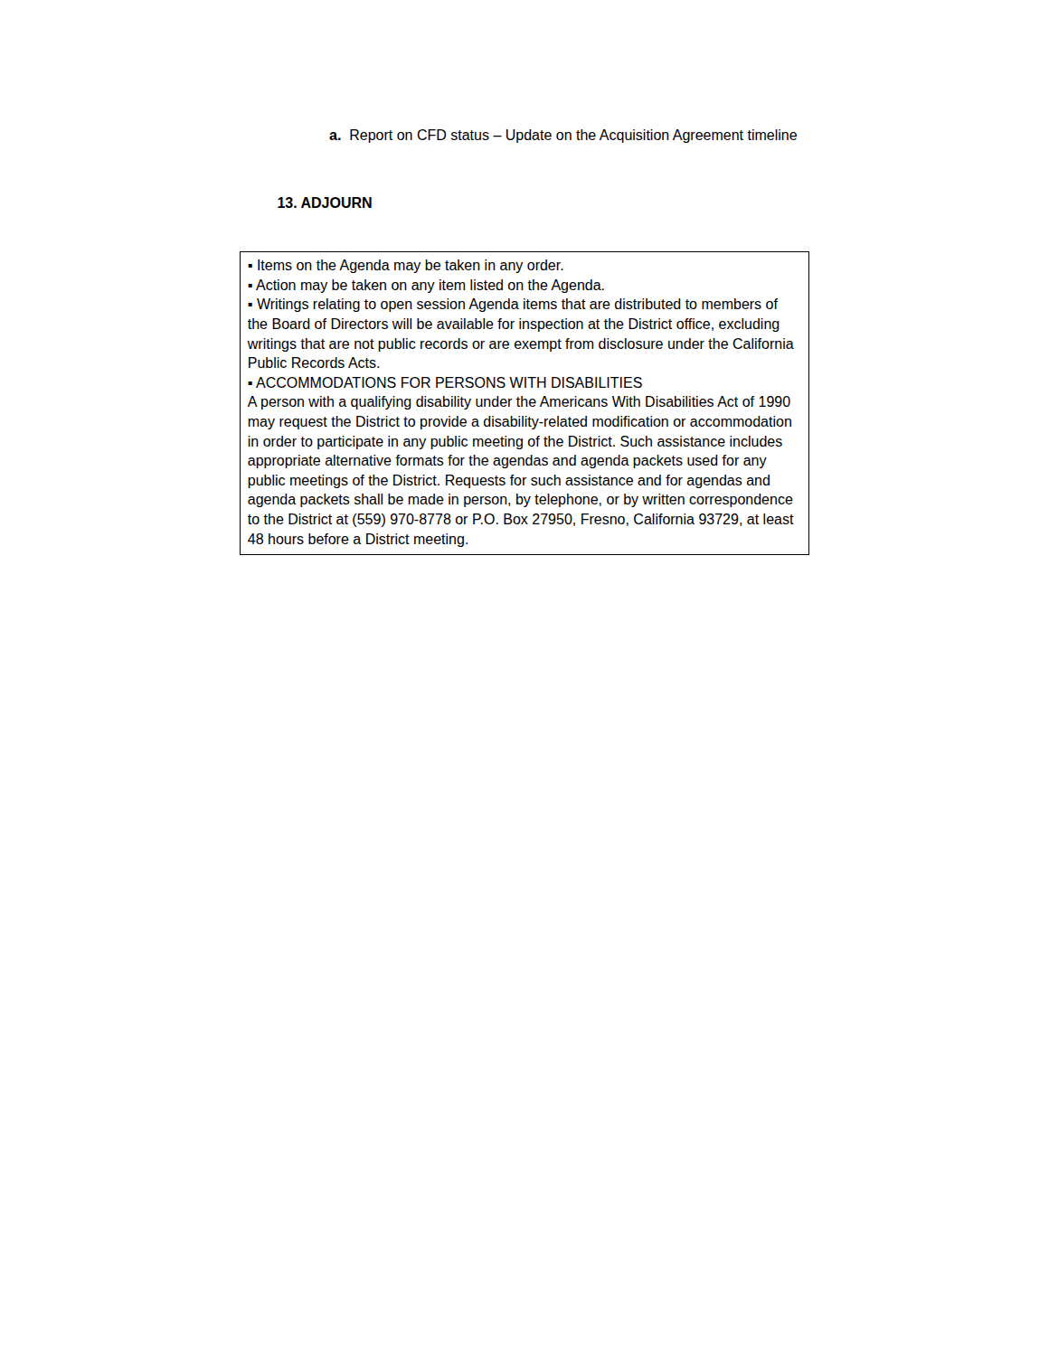a. Report on CFD status – Update on the Acquisition Agreement timeline
13. ADJOURN
▪ Items on the Agenda may be taken in any order.
▪ Action may be taken on any item listed on the Agenda.
▪ Writings relating to open session Agenda items that are distributed to members of the Board of Directors will be available for inspection at the District office, excluding writings that are not public records or are exempt from disclosure under the California Public Records Acts.
▪ ACCOMMODATIONS FOR PERSONS WITH DISABILITIES
A person with a qualifying disability under the Americans With Disabilities Act of 1990 may request the District to provide a disability-related modification or accommodation in order to participate in any public meeting of the District. Such assistance includes appropriate alternative formats for the agendas and agenda packets used for any public meetings of the District. Requests for such assistance and for agendas and agenda packets shall be made in person, by telephone, or by written correspondence to the District at (559) 970-8778 or P.O. Box 27950, Fresno, California 93729, at least 48 hours before a District meeting.